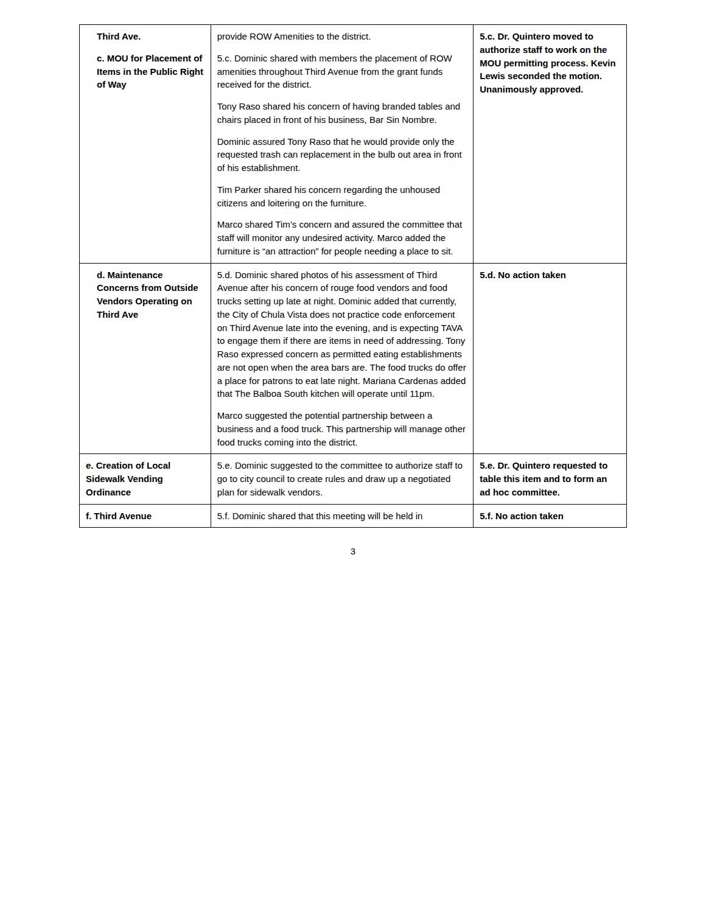| Third Ave. c. MOU for Placement of Items in the Public Right of Way | provide ROW Amenities to the district. 5.c. Dominic shared with members the placement of ROW amenities throughout Third Avenue from the grant funds received for the district. Tony Raso shared his concern of having branded tables and chairs placed in front of his business, Bar Sin Nombre. Dominic assured Tony Raso that he would provide only the requested trash can replacement in the bulb out area in front of his establishment. Tim Parker shared his concern regarding the unhoused citizens and loitering on the furniture. Marco shared Tim’s concern and assured the committee that staff will monitor any undesired activity. Marco added the furniture is “an attraction” for people needing a place to sit. | 5.c. Dr. Quintero moved to authorize staff to work on the MOU permitting process. Kevin Lewis seconded the motion. Unanimously approved. |
| d. Maintenance Concerns from Outside Vendors Operating on Third Ave | 5.d. Dominic shared photos of his assessment of Third Avenue after his concern of rouge food vendors and food trucks setting up late at night. Dominic added that currently, the City of Chula Vista does not practice code enforcement on Third Avenue late into the evening, and is expecting TAVA to engage them if there are items in need of addressing. Tony Raso expressed concern as permitted eating establishments are not open when the area bars are. The food trucks do offer a place for patrons to eat late night. Mariana Cardenas added that The Balboa South kitchen will operate until 11pm. Marco suggested the potential partnership between a business and a food truck. This partnership will manage other food trucks coming into the district. | 5.d. No action taken |
| e. Creation of Local Sidewalk Vending Ordinance | 5.e. Dominic suggested to the committee to authorize staff to go to city council to create rules and draw up a negotiated plan for sidewalk vendors. | 5.e. Dr. Quintero requested to table this item and to form an ad hoc committee. |
| f. Third Avenue | 5.f. Dominic shared that this meeting will be held in | 5.f. No action taken |
3